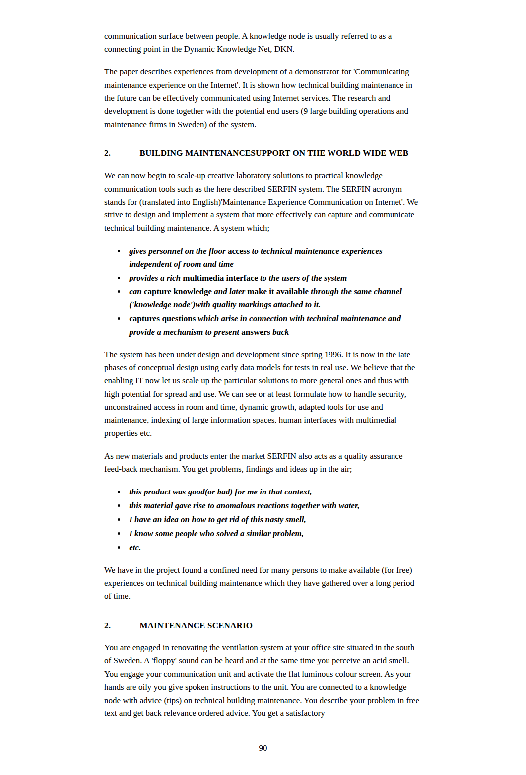communication surface between people. A knowledge node is usually referred to as a connecting point in the Dynamic Knowledge Net, DKN.
The paper describes experiences from development of a demonstrator for 'Communicating maintenance experience on the Internet'. It is shown how technical building maintenance in the future can be effectively communicated using Internet services. The research and development is done together with the potential end users (9 large building operations and maintenance firms in Sweden) of the system.
2. BUILDING MAINTENANCESUPPORT ON THE WORLD WIDE WEB
We can now begin to scale-up creative laboratory solutions to practical knowledge communication tools such as the here described SERFIN system. The SERFIN acronym stands for (translated into English)'Maintenance Experience Communication on Internet'. We strive to design and implement a system that more effectively can capture and communicate technical building maintenance. A system which;
gives personnel on the floor access to technical maintenance experiences independent of room and time
provides a rich multimedia interface to the users of the system
can capture knowledge and later make it available through the same channel ('knowledge node')with quality markings attached to it.
captures questions which arise in connection with technical maintenance and provide a mechanism to present answers back
The system has been under design and development since spring 1996. It is now in the late phases of conceptual design using early data models for tests in real use. We believe that the enabling IT now let us scale up the particular solutions to more general ones and thus with high potential for spread and use. We can see or at least formulate how to handle security, unconstrained access in room and time, dynamic growth, adapted tools for use and maintenance, indexing of large information spaces, human interfaces with multimedial properties etc.
As new materials and products enter the market SERFIN also acts as a quality assurance feed-back mechanism. You get problems, findings and ideas up in the air;
this product was good(or bad) for me in that context,
this material gave rise to anomalous reactions together with water,
I have an idea on how to get rid of this nasty smell,
I know some people who solved a similar problem,
etc.
We have in the project found a confined need for many persons to make available (for free) experiences on technical building maintenance which they have gathered over a long period of time.
2. MAINTENANCE SCENARIO
You are engaged in renovating the ventilation system at your office site situated in the south of Sweden. A 'floppy' sound can be heard and at the same time you perceive an acid smell. You engage your communication unit and activate the flat luminous colour screen. As your hands are oily you give spoken instructions to the unit. You are connected to a knowledge node with advice (tips) on technical building maintenance. You describe your problem in free text and get back relevance ordered advice. You get a satisfactory
90